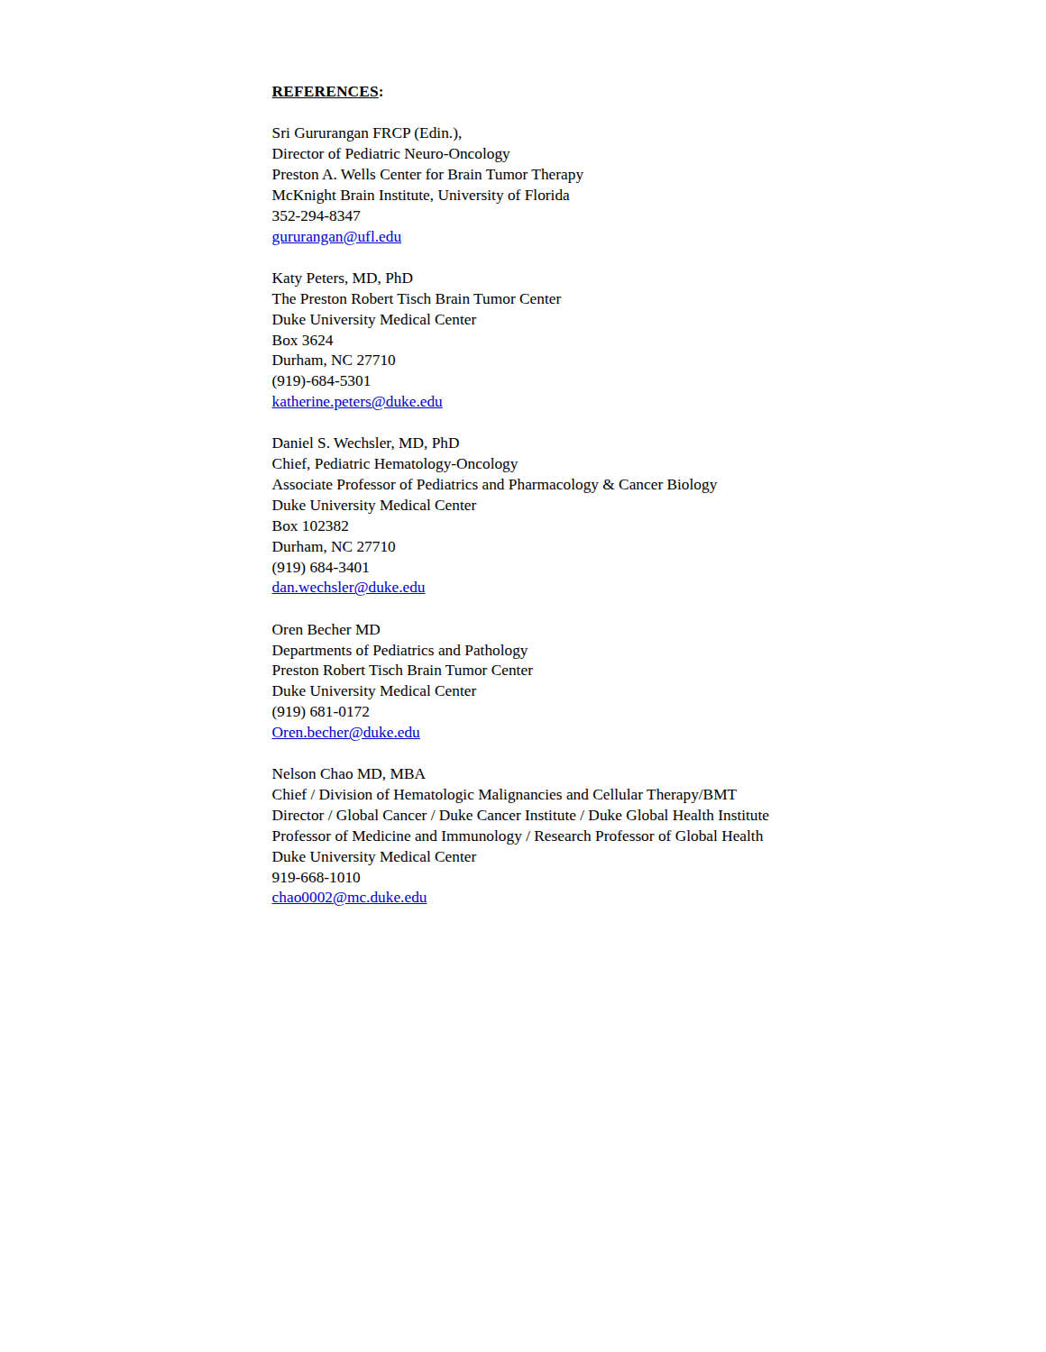REFERENCES:
Sri Gururangan FRCP (Edin.),
Director of Pediatric Neuro-Oncology
Preston A. Wells Center for Brain Tumor Therapy
McKnight Brain Institute, University of Florida
352-294-8347
gururangan@ufl.edu
Katy Peters, MD, PhD
The Preston Robert Tisch Brain Tumor Center
Duke University Medical Center
Box 3624
Durham, NC 27710
(919)-684-5301
katherine.peters@duke.edu
Daniel S. Wechsler, MD, PhD
Chief, Pediatric Hematology-Oncology
Associate Professor of Pediatrics and Pharmacology & Cancer Biology
Duke University Medical Center
Box 102382
Durham, NC 27710
(919) 684-3401
dan.wechsler@duke.edu
Oren Becher MD
Departments of Pediatrics and Pathology
Preston Robert Tisch Brain Tumor Center
Duke University Medical Center
(919) 681-0172
Oren.becher@duke.edu
Nelson Chao MD, MBA
Chief / Division of Hematologic Malignancies and Cellular Therapy/BMT
Director / Global Cancer / Duke Cancer Institute / Duke Global Health Institute
Professor of Medicine and Immunology / Research Professor of Global Health
Duke University Medical Center
919-668-1010
chao0002@mc.duke.edu